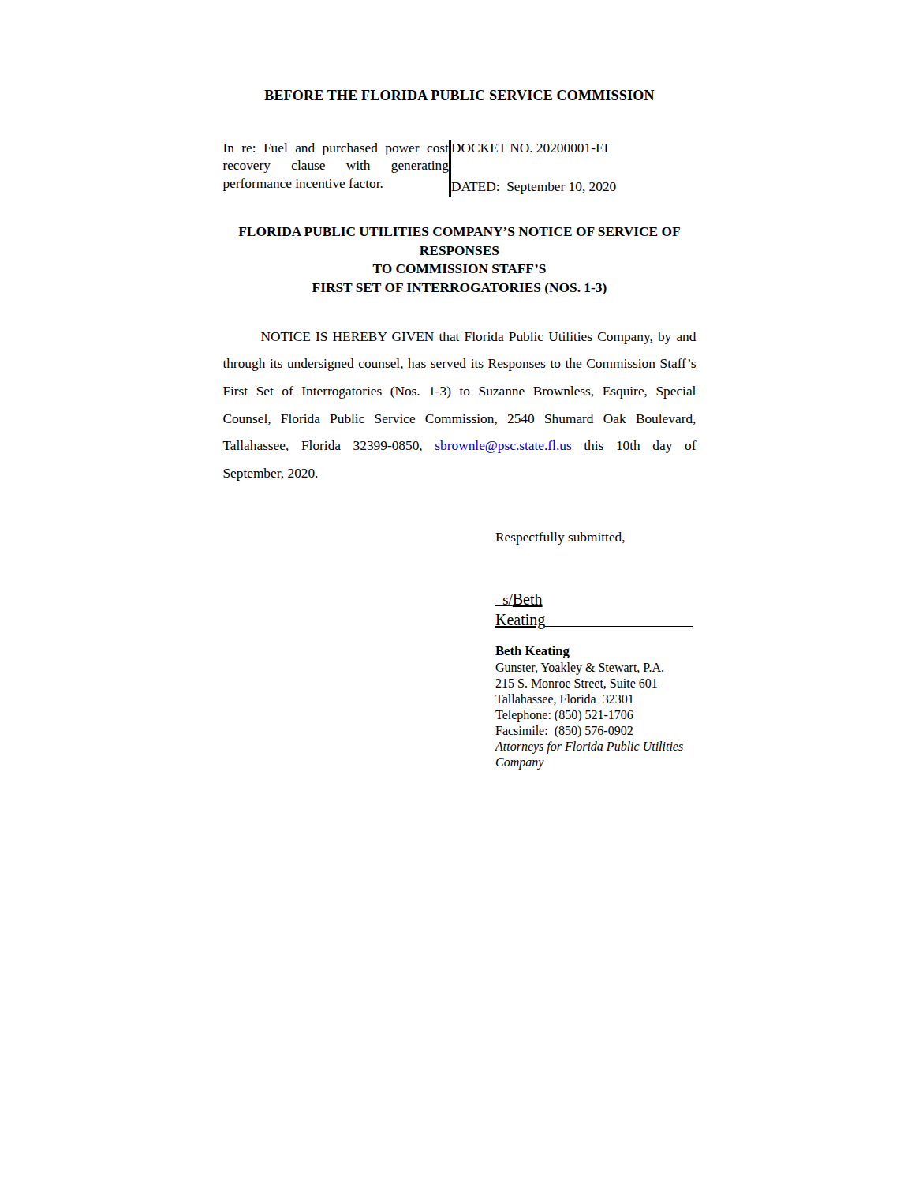BEFORE THE FLORIDA PUBLIC SERVICE COMMISSION
| In re: Fuel and purchased power cost recovery clause with generating performance incentive factor. | DOCKET NO. 20200001-EI DATED: September 10, 2020 |
FLORIDA PUBLIC UTILITIES COMPANY’S NOTICE OF SERVICE OF RESPONSES
TO COMMISSION STAFF’S
FIRST SET OF INTERROGATORIES (NOS. 1-3)
NOTICE IS HEREBY GIVEN that Florida Public Utilities Company, by and through its undersigned counsel, has served its Responses to the Commission Staff’s First Set of Interrogatories (Nos. 1-3) to Suzanne Brownless, Esquire, Special Counsel, Florida Public Service Commission, 2540 Shumard Oak Boulevard, Tallahassee, Florida 32399-0850, sbrownle@psc.state.fl.us this 10th day of September, 2020.
Respectfully submitted,
s/Beth Keating____________________
Beth Keating
Gunster, Yoakley & Stewart, P.A.
215 S. Monroe Street, Suite 601
Tallahassee, Florida 32301
Telephone: (850) 521-1706
Facsimile: (850) 576-0902
Attorneys for Florida Public Utilities Company